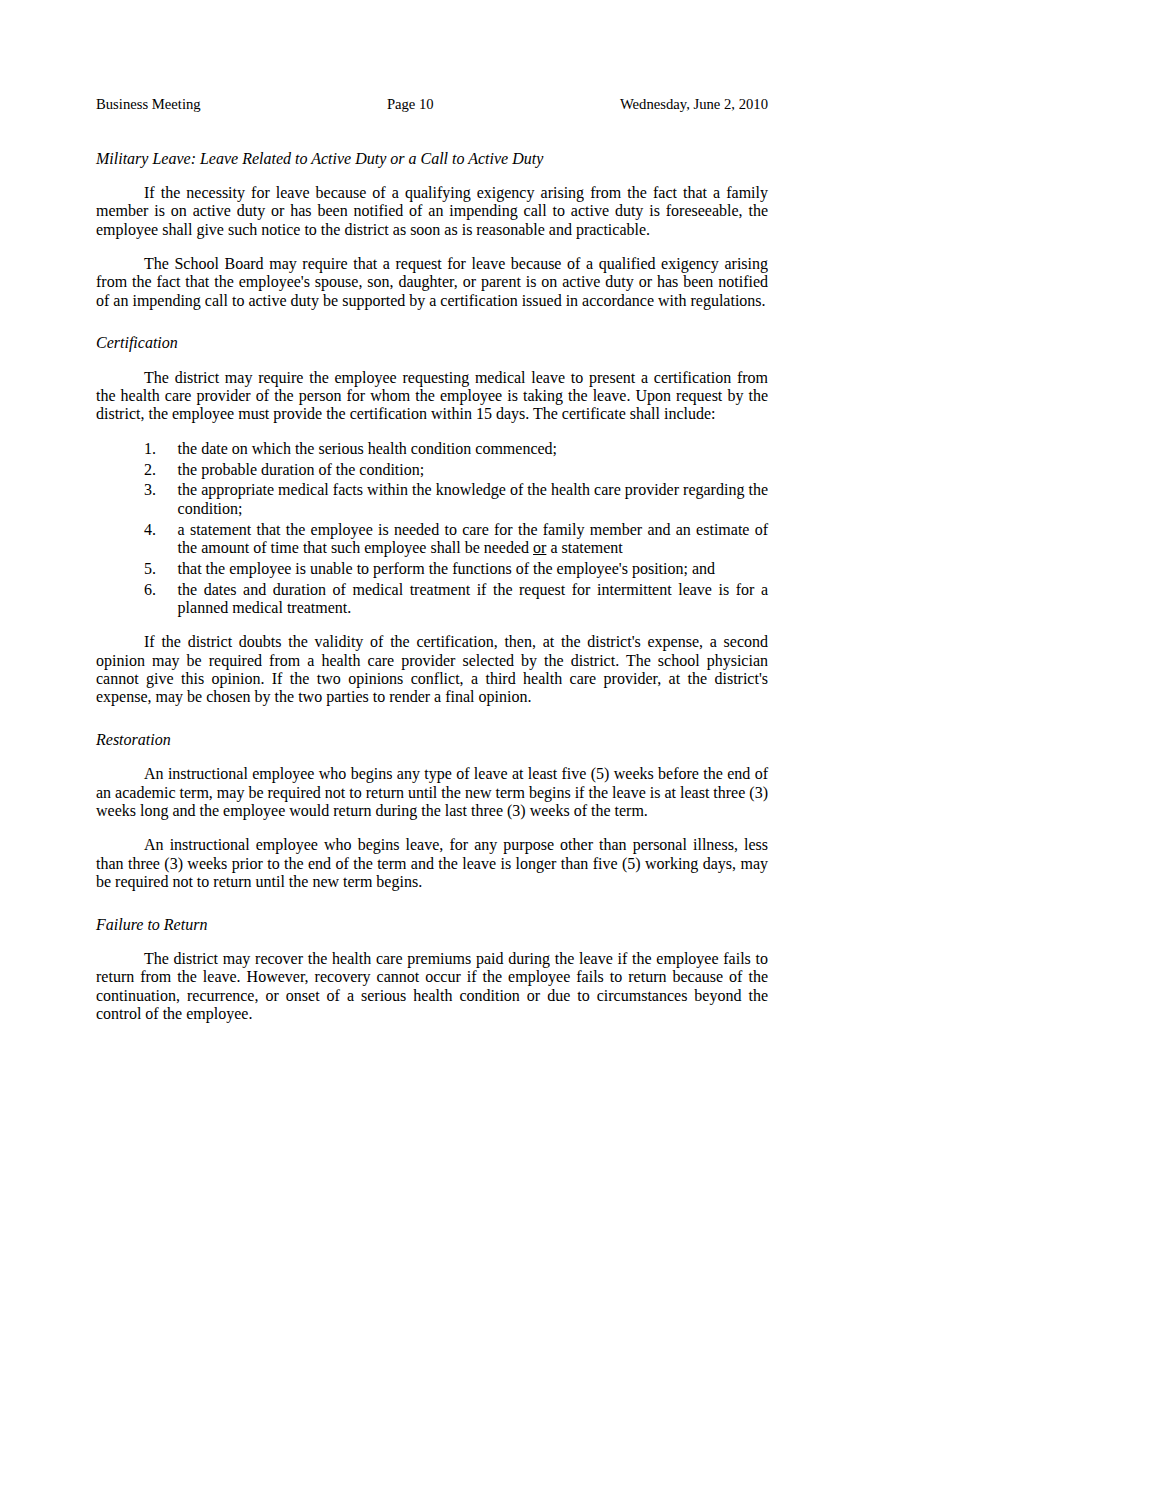Business Meeting
Page 10
Wednesday, June 2, 2010
Military Leave: Leave Related to Active Duty or a Call to Active Duty
If the necessity for leave because of a qualifying exigency arising from the fact that a family member is on active duty or has been notified of an impending call to active duty is foreseeable, the employee shall give such notice to the district as soon as is reasonable and practicable.
The School Board may require that a request for leave because of a qualified exigency arising from the fact that the employee's spouse, son, daughter, or parent is on active duty or has been notified of an impending call to active duty be supported by a certification issued in accordance with regulations.
Certification
The district may require the employee requesting medical leave to present a certification from the health care provider of the person for whom the employee is taking the leave. Upon request by the district, the employee must provide the certification within 15 days. The certificate shall include:
the date on which the serious health condition commenced;
the probable duration of the condition;
the appropriate medical facts within the knowledge of the health care provider regarding the condition;
a statement that the employee is needed to care for the family member and an estimate of the amount of time that such employee shall be needed or a statement
that the employee is unable to perform the functions of the employee's position; and
the dates and duration of medical treatment if the request for intermittent leave is for a planned medical treatment.
If the district doubts the validity of the certification, then, at the district's expense, a second opinion may be required from a health care provider selected by the district. The school physician cannot give this opinion. If the two opinions conflict, a third health care provider, at the district's expense, may be chosen by the two parties to render a final opinion.
Restoration
An instructional employee who begins any type of leave at least five (5) weeks before the end of an academic term, may be required not to return until the new term begins if the leave is at least three (3) weeks long and the employee would return during the last three (3) weeks of the term.
An instructional employee who begins leave, for any purpose other than personal illness, less than three (3) weeks prior to the end of the term and the leave is longer than five (5) working days, may be required not to return until the new term begins.
Failure to Return
The district may recover the health care premiums paid during the leave if the employee fails to return from the leave. However, recovery cannot occur if the employee fails to return because of the continuation, recurrence, or onset of a serious health condition or due to circumstances beyond the control of the employee.